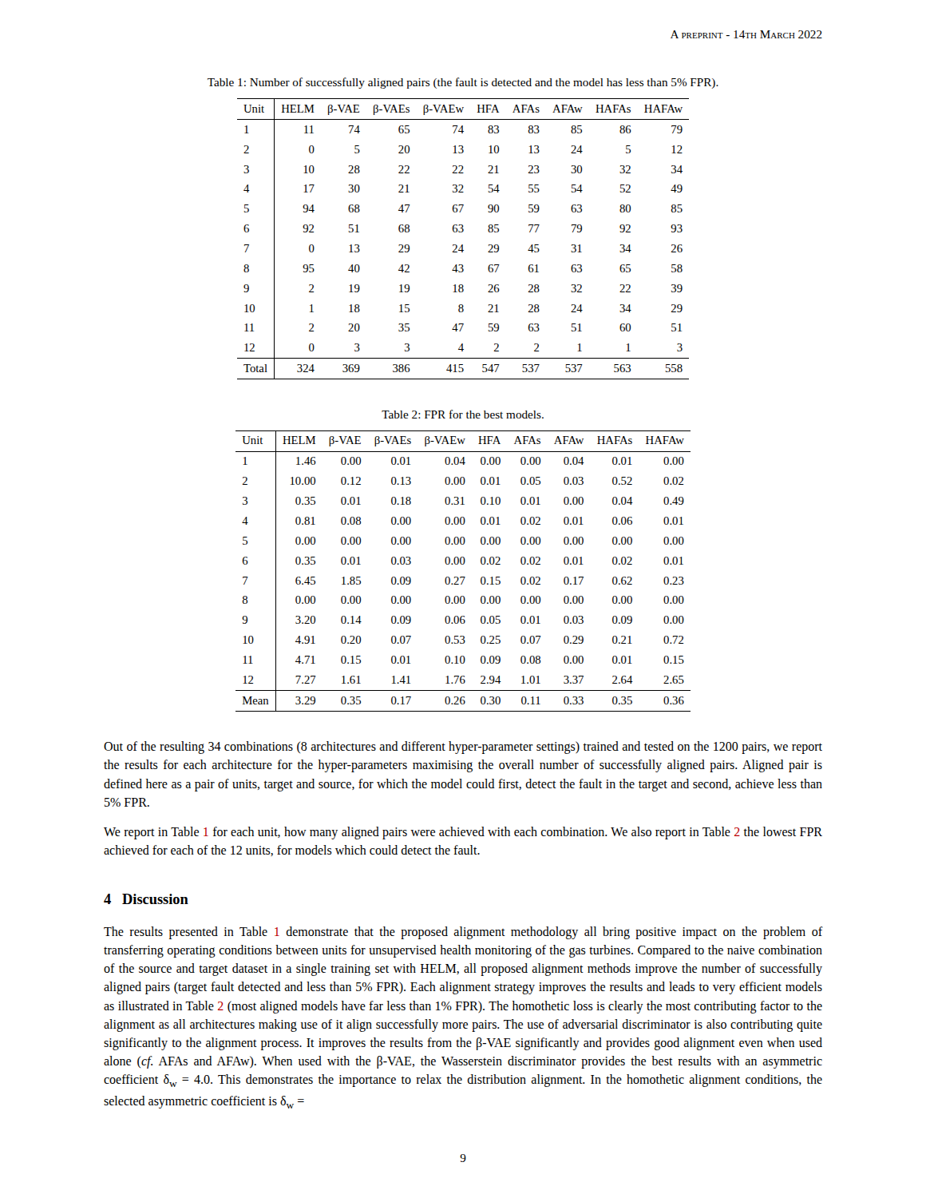A preprint - 14th March 2022
Table 1: Number of successfully aligned pairs (the fault is detected and the model has less than 5% FPR).
| Unit | HELM | β-VAE | β-VAEs | β-VAEw | HFA | AFAs | AFAw | HAFAs | HAFAw |
| --- | --- | --- | --- | --- | --- | --- | --- | --- | --- |
| 1 | 11 | 74 | 65 | 74 | 83 | 83 | 85 | 86 | 79 |
| 2 | 0 | 5 | 20 | 13 | 10 | 13 | 24 | 5 | 12 |
| 3 | 10 | 28 | 22 | 22 | 21 | 23 | 30 | 32 | 34 |
| 4 | 17 | 30 | 21 | 32 | 54 | 55 | 54 | 52 | 49 |
| 5 | 94 | 68 | 47 | 67 | 90 | 59 | 63 | 80 | 85 |
| 6 | 92 | 51 | 68 | 63 | 85 | 77 | 79 | 92 | 93 |
| 7 | 0 | 13 | 29 | 24 | 29 | 45 | 31 | 34 | 26 |
| 8 | 95 | 40 | 42 | 43 | 67 | 61 | 63 | 65 | 58 |
| 9 | 2 | 19 | 19 | 18 | 26 | 28 | 32 | 22 | 39 |
| 10 | 1 | 18 | 15 | 8 | 21 | 28 | 24 | 34 | 29 |
| 11 | 2 | 20 | 35 | 47 | 59 | 63 | 51 | 60 | 51 |
| 12 | 0 | 3 | 3 | 4 | 2 | 2 | 1 | 1 | 3 |
| Total | 324 | 369 | 386 | 415 | 547 | 537 | 537 | 563 | 558 |
Table 2: FPR for the best models.
| Unit | HELM | β-VAE | β-VAEs | β-VAEw | HFA | AFAs | AFAw | HAFAs | HAFAw |
| --- | --- | --- | --- | --- | --- | --- | --- | --- | --- |
| 1 | 1.46 | 0.00 | 0.01 | 0.04 | 0.00 | 0.00 | 0.04 | 0.01 | 0.00 |
| 2 | 10.00 | 0.12 | 0.13 | 0.00 | 0.01 | 0.05 | 0.03 | 0.52 | 0.02 |
| 3 | 0.35 | 0.01 | 0.18 | 0.31 | 0.10 | 0.01 | 0.00 | 0.04 | 0.49 |
| 4 | 0.81 | 0.08 | 0.00 | 0.00 | 0.01 | 0.02 | 0.01 | 0.06 | 0.01 |
| 5 | 0.00 | 0.00 | 0.00 | 0.00 | 0.00 | 0.00 | 0.00 | 0.00 | 0.00 |
| 6 | 0.35 | 0.01 | 0.03 | 0.00 | 0.02 | 0.02 | 0.01 | 0.02 | 0.01 |
| 7 | 6.45 | 1.85 | 0.09 | 0.27 | 0.15 | 0.02 | 0.17 | 0.62 | 0.23 |
| 8 | 0.00 | 0.00 | 0.00 | 0.00 | 0.00 | 0.00 | 0.00 | 0.00 | 0.00 |
| 9 | 3.20 | 0.14 | 0.09 | 0.06 | 0.05 | 0.01 | 0.03 | 0.09 | 0.00 |
| 10 | 4.91 | 0.20 | 0.07 | 0.53 | 0.25 | 0.07 | 0.29 | 0.21 | 0.72 |
| 11 | 4.71 | 0.15 | 0.01 | 0.10 | 0.09 | 0.08 | 0.00 | 0.01 | 0.15 |
| 12 | 7.27 | 1.61 | 1.41 | 1.76 | 2.94 | 1.01 | 3.37 | 2.64 | 2.65 |
| Mean | 3.29 | 0.35 | 0.17 | 0.26 | 0.30 | 0.11 | 0.33 | 0.35 | 0.36 |
Out of the resulting 34 combinations (8 architectures and different hyper-parameter settings) trained and tested on the 1200 pairs, we report the results for each architecture for the hyper-parameters maximising the overall number of successfully aligned pairs. Aligned pair is defined here as a pair of units, target and source, for which the model could first, detect the fault in the target and second, achieve less than 5% FPR.
We report in Table 1 for each unit, how many aligned pairs were achieved with each combination. We also report in Table 2 the lowest FPR achieved for each of the 12 units, for models which could detect the fault.
4 Discussion
The results presented in Table 1 demonstrate that the proposed alignment methodology all bring positive impact on the problem of transferring operating conditions between units for unsupervised health monitoring of the gas turbines. Compared to the naive combination of the source and target dataset in a single training set with HELM, all proposed alignment methods improve the number of successfully aligned pairs (target fault detected and less than 5% FPR). Each alignment strategy improves the results and leads to very efficient models as illustrated in Table 2 (most aligned models have far less than 1% FPR). The homothetic loss is clearly the most contributing factor to the alignment as all architectures making use of it align successfully more pairs. The use of adversarial discriminator is also contributing quite significantly to the alignment process. It improves the results from the β-VAE significantly and provides good alignment even when used alone (cf. AFAs and AFAw). When used with the β-VAE, the Wasserstein discriminator provides the best results with an asymmetric coefficient δw = 4.0. This demonstrates the importance to relax the distribution alignment. In the homothetic alignment conditions, the selected asymmetric coefficient is δw =
9